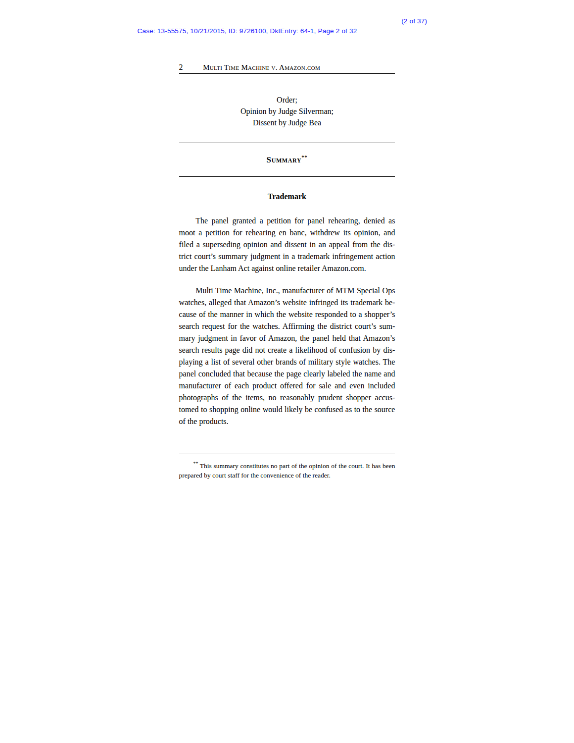(2 of 37)
Case: 13-55575, 10/21/2015, ID: 9726100, DktEntry: 64-1, Page 2 of 32
2 Multi Time Machine v. Amazon.com
Order;
Opinion by Judge Silverman;
Dissent by Judge Bea
Summary**
Trademark
The panel granted a petition for panel rehearing, denied as moot a petition for rehearing en banc, withdrew its opinion, and filed a superseding opinion and dissent in an appeal from the district court’s summary judgment in a trademark infringement action under the Lanham Act against online retailer Amazon.com.
Multi Time Machine, Inc., manufacturer of MTM Special Ops watches, alleged that Amazon’s website infringed its trademark because of the manner in which the website responded to a shopper’s search request for the watches. Affirming the district court’s summary judgment in favor of Amazon, the panel held that Amazon’s search results page did not create a likelihood of confusion by displaying a list of several other brands of military style watches. The panel concluded that because the page clearly labeled the name and manufacturer of each product offered for sale and even included photographs of the items, no reasonably prudent shopper accustomed to shopping online would likely be confused as to the source of the products.
** This summary constitutes no part of the opinion of the court. It has been prepared by court staff for the convenience of the reader.